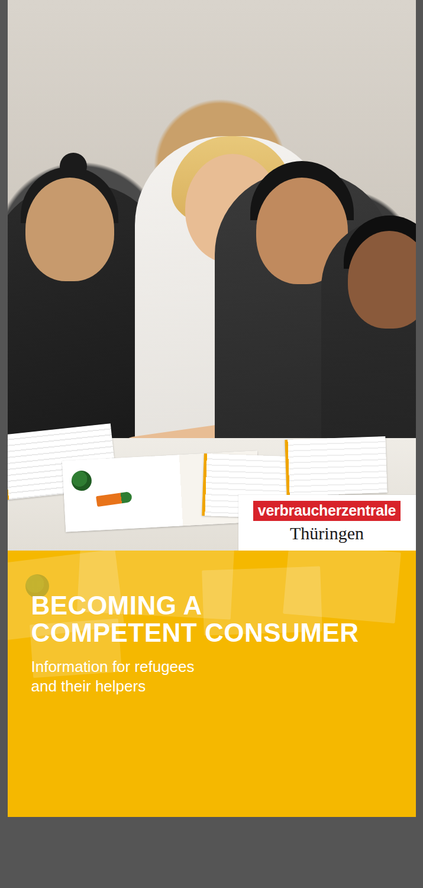verbraucherzentrale
Thüringen
Becoming a
Competent Consumer
Information for refugees
and their helpers